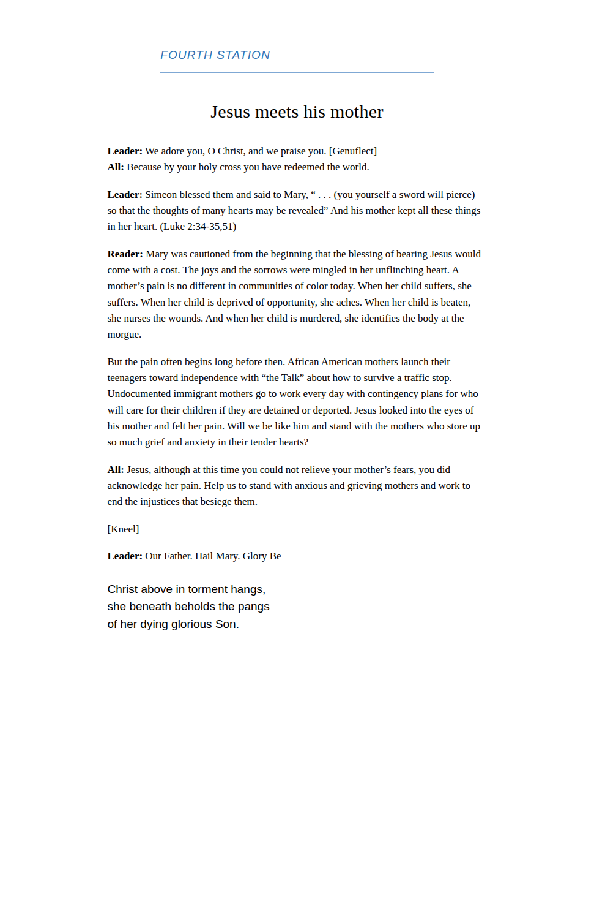FOURTH STATION
Jesus meets his mother
Leader: We adore you, O Christ, and we praise you. [Genuflect]
All: Because by your holy cross you have redeemed the world.
Leader: Simeon blessed them and said to Mary, “ . . . (you yourself a sword will pierce) so that the thoughts of many hearts may be revealed” And his mother kept all these things in her heart. (Luke 2:34-35,51)
Reader: Mary was cautioned from the beginning that the blessing of bearing Jesus would come with a cost. The joys and the sorrows were mingled in her unflinching heart. A mother’s pain is no different in communities of color today. When her child suffers, she suffers. When her child is deprived of opportunity, she aches. When her child is beaten, she nurses the wounds. And when her child is murdered, she identifies the body at the morgue.
But the pain often begins long before then. African American mothers launch their teenagers toward independence with “the Talk” about how to survive a traffic stop. Undocumented immigrant mothers go to work every day with contingency plans for who will care for their children if they are detained or deported. Jesus looked into the eyes of his mother and felt her pain. Will we be like him and stand with the mothers who store up so much grief and anxiety in their tender hearts?
All: Jesus, although at this time you could not relieve your mother’s fears, you did acknowledge her pain. Help us to stand with anxious and grieving mothers and work to end the injustices that besiege them.
[Kneel]
Leader: Our Father. Hail Mary. Glory Be
Christ above in torment hangs,
she beneath beholds the pangs
of her dying glorious Son.